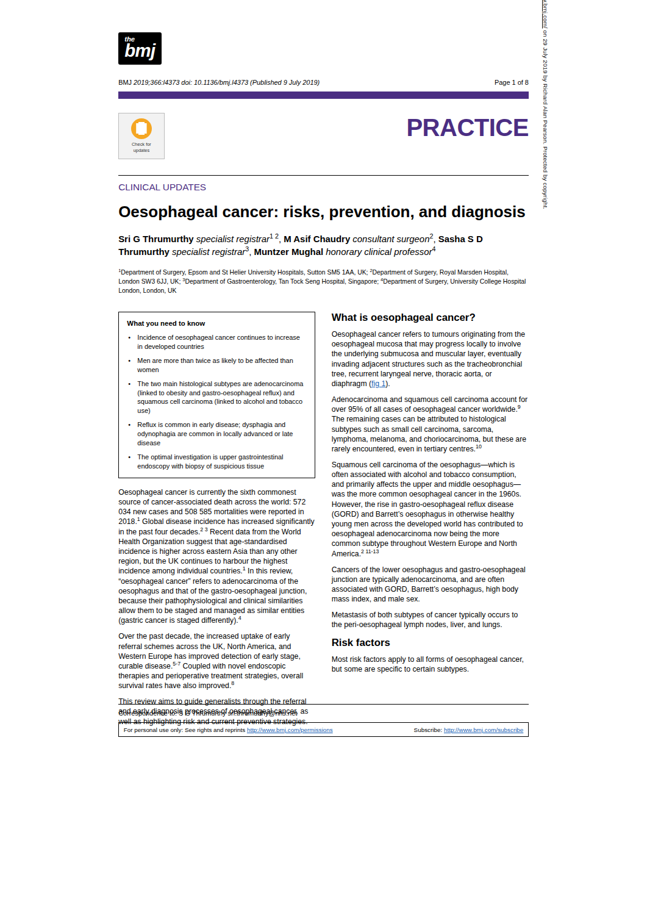BMJ: first published as 10.1136/bmj.l4373 on 9 July 2019. Downloaded from http://www.bmj.com/ on 29 July 2019 by Richard Alan Pearson. Protected by copyright.
the bmj
BMJ 2019;366:l4373 doi: 10.1136/bmj.l4373 (Published 9 July 2019)
Page 1 of 8
Check for
updates
PRACTICE
CLINICAL UPDATES
Oesophageal cancer: risks, prevention, and diagnosis
Sri G Thrumurthy specialist registrar1 2, M Asif Chaudry consultant surgeon2, Sasha S D Thrumurthy specialist registrar3, Muntzer Mughal honorary clinical professor4
1Department of Surgery, Epsom and St Helier University Hospitals, Sutton SM5 1AA, UK; 2Department of Surgery, Royal Marsden Hospital, London SW3 6JJ, UK; 3Department of Gastroenterology, Tan Tock Seng Hospital, Singapore; 4Department of Surgery, University College Hospital London, London, UK
What you need to know
Incidence of oesophageal cancer continues to increase in developed countries
Men are more than twice as likely to be affected than women
The two main histological subtypes are adenocarcinoma (linked to obesity and gastro-oesophageal reflux) and squamous cell carcinoma (linked to alcohol and tobacco use)
Reflux is common in early disease; dysphagia and odynophagia are common in locally advanced or late disease
The optimal investigation is upper gastrointestinal endoscopy with biopsy of suspicious tissue
Oesophageal cancer is currently the sixth commonest source of cancer-associated death across the world: 572 034 new cases and 508 585 mortalities were reported in 2018.1 Global disease incidence has increased significantly in the past four decades.2 3 Recent data from the World Health Organization suggest that age-standardised incidence is higher across eastern Asia than any other region, but the UK continues to harbour the highest incidence among individual countries.1 In this review, “oesophageal cancer” refers to adenocarcinoma of the oesophagus and that of the gastro-oesophageal junction, because their pathophysiological and clinical similarities allow them to be staged and managed as similar entities (gastric cancer is staged differently).4
Over the past decade, the increased uptake of early referral schemes across the UK, North America, and Western Europe has improved detection of early stage, curable disease.5-7 Coupled with novel endoscopic therapies and perioperative treatment strategies, overall survival rates have also improved.8
This review aims to guide generalists through the referral and early diagnosis processes of oesophageal cancer, as well as highlighting risk and current preventive strategies.
What is oesophageal cancer?
Oesophageal cancer refers to tumours originating from the oesophageal mucosa that may progress locally to involve the underlying submucosa and muscular layer, eventually invading adjacent structures such as the tracheobronchial tree, recurrent laryngeal nerve, thoracic aorta, or diaphragm (fig 1).
Adenocarcinoma and squamous cell carcinoma account for over 95% of all cases of oesophageal cancer worldwide.9 The remaining cases can be attributed to histological subtypes such as small cell carcinoma, sarcoma, lymphoma, melanoma, and choriocarcinoma, but these are rarely encountered, even in tertiary centres.10
Squamous cell carcinoma of the oesophagus—which is often associated with alcohol and tobacco consumption, and primarily affects the upper and middle oesophagus—was the more common oesophageal cancer in the 1960s. However, the rise in gastro-oesophageal reflux disease (GORD) and Barrett’s oesophagus in otherwise healthy young men across the developed world has contributed to oesophageal adenocarcinoma now being the more common subtype throughout Western Europe and North America.2 11-13
Cancers of the lower oesophagus and gastro-oesophageal junction are typically adenocarcinoma, and are often associated with GORD, Barrett’s oesophagus, high body mass index, and male sex.
Metastasis of both subtypes of cancer typically occurs to the peri-oesophageal lymph nodes, liver, and lungs.
Risk factors
Most risk factors apply to all forms of oesophageal cancer, but some are specific to certain subtypes.
Correspondence to: S G Thrumurthy sri.thrumurthy@nhs.net
For personal use only: See rights and reprints http://www.bmj.com/permissions
Subscribe: http://www.bmj.com/subscribe